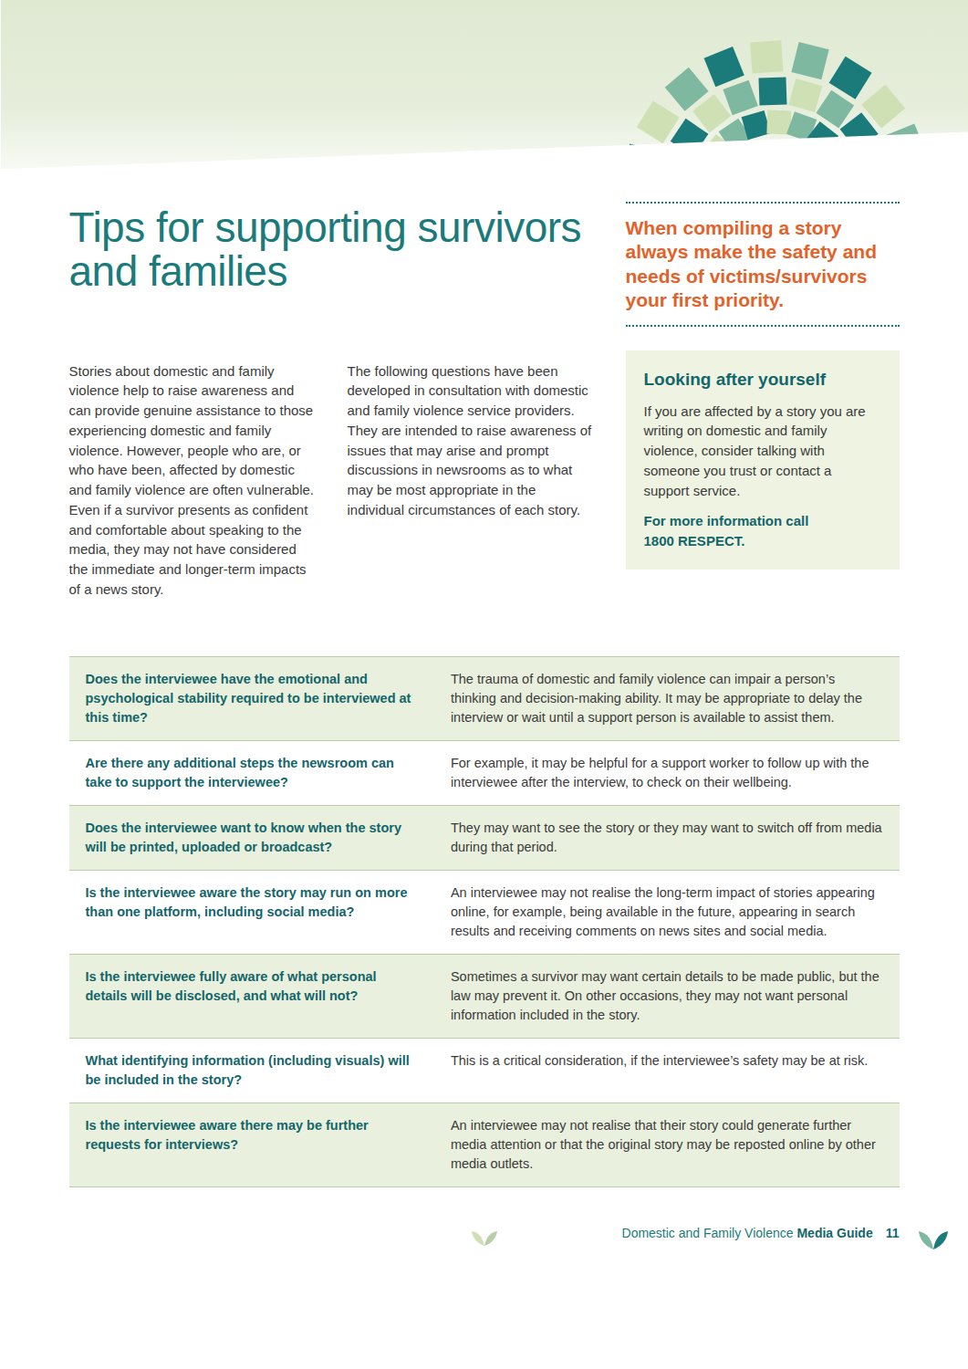Tips for supporting survivors
and families
Stories about domestic and family violence help to raise awareness and can provide genuine assistance to those experiencing domestic and family violence. However, people who are, or who have been, affected by domestic and family violence are often vulnerable. Even if a survivor presents as confident and comfortable about speaking to the media, they may not have considered the immediate and longer-term impacts of a news story.
The following questions have been developed in consultation with domestic and family violence service providers. They are intended to raise awareness of issues that may arise and prompt discussions in newsrooms as to what may be most appropriate in the individual circumstances of each story.
When compiling a story always make the safety and needs of victims/survivors your first priority.
Looking after yourself
If you are affected by a story you are writing on domestic and family violence, consider talking with someone you trust or contact a support service.
For more information call
1800 RESPECT.
| Does the interviewee have the emotional and psychological stability required to be interviewed at this time? | The trauma of domestic and family violence can impair a person’s thinking and decision-making ability. It may be appropriate to delay the interview or wait until a support person is available to assist them. |
| Are there any additional steps the newsroom can take to support the interviewee? | For example, it may be helpful for a support worker to follow up with the interviewee after the interview, to check on their wellbeing. |
| Does the interviewee want to know when the story will be printed, uploaded or broadcast? | They may want to see the story or they may want to switch off from media during that period. |
| Is the interviewee aware the story may run on more than one platform, including social media? | An interviewee may not realise the long-term impact of stories appearing online, for example, being available in the future, appearing in search results and receiving comments on news sites and social media. |
| Is the interviewee fully aware of what personal details will be disclosed, and what will not? | Sometimes a survivor may want certain details to be made public, but the law may prevent it. On other occasions, they may not want personal information included in the story. |
| What identifying information (including visuals) will be included in the story? | This is a critical consideration, if the interviewee’s safety may be at risk. |
| Is the interviewee aware there may be further requests for interviews? | An interviewee may not realise that their story could generate further media attention or that the original story may be reposted online by other media outlets. |
Domestic and Family Violence Media Guide 11